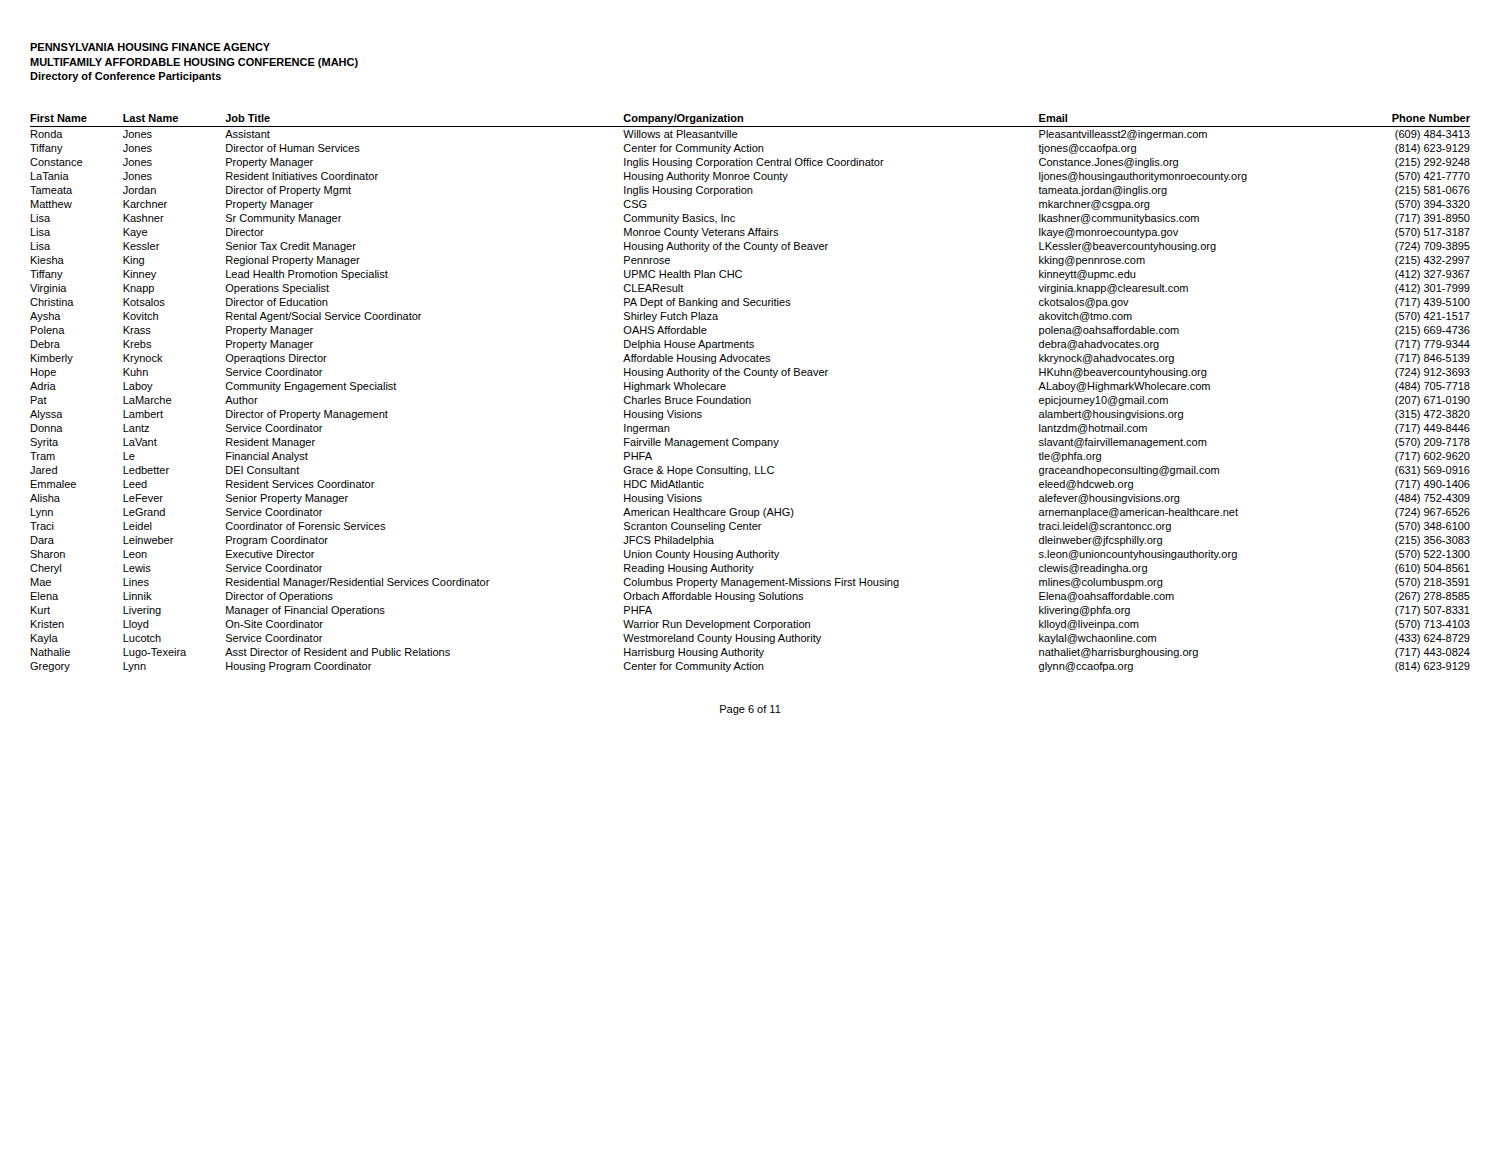PENNSYLVANIA HOUSING FINANCE AGENCY
MULTIFAMILY AFFORDABLE HOUSING CONFERENCE (MAHC)
Directory of Conference Participants
| First Name | Last Name | Job Title | Company/Organization | Email | Phone Number |
| --- | --- | --- | --- | --- | --- |
| Ronda | Jones | Assistant | Willows at Pleasantville | Pleasantvilleasst2@ingerman.com | (609) 484-3413 |
| Tiffany | Jones | Director of Human Services | Center for Community Action | tjones@ccaofpa.org | (814) 623-9129 |
| Constance | Jones | Property Manager | Inglis Housing Corporation Central Office Coordinator | Constance.Jones@inglis.org | (215) 292-9248 |
| LaTania | Jones | Resident Initiatives Coordinator | Housing Authority Monroe County | ljones@housingauthoritymonroecounty.org | (570) 421-7770 |
| Tameata | Jordan | Director of Property Mgmt | Inglis Housing Corporation | tameata.jordan@inglis.org | (215) 581-0676 |
| Matthew | Karchner | Property Manager | CSG | mkarchner@csgpa.org | (570) 394-3320 |
| Lisa | Kashner | Sr Community Manager | Community Basics, Inc | lkashner@communitybasics.com | (717) 391-8950 |
| Lisa | Kaye | Director | Monroe County Veterans Affairs | lkaye@monroecountypa.gov | (570) 517-3187 |
| Lisa | Kessler | Senior Tax Credit Manager | Housing Authority of the County of Beaver | LKessler@beavercountyhousing.org | (724) 709-3895 |
| Kiesha | King | Regional Property Manager | Pennrose | kking@pennrose.com | (215) 432-2997 |
| Tiffany | Kinney | Lead Health Promotion Specialist | UPMC Health Plan CHC | kinneytt@upmc.edu | (412) 327-9367 |
| Virginia | Knapp | Operations Specialist | CLEAResult | virginia.knapp@clearesult.com | (412) 301-7999 |
| Christina | Kotsalos | Director of Education | PA Dept of Banking and Securities | ckotsalos@pa.gov | (717) 439-5100 |
| Aysha | Kovitch | Rental Agent/Social Service Coordinator | Shirley Futch Plaza | akovitch@tmo.com | (570) 421-1517 |
| Polena | Krass | Property Manager | OAHS Affordable | polena@oahsaffordable.com | (215) 669-4736 |
| Debra | Krebs | Property Manager | Delphia House Apartments | debra@ahadvocates.org | (717) 779-9344 |
| Kimberly | Krynock | Operaqtions Director | Affordable Housing Advocates | kkrynock@ahadvocates.org | (717) 846-5139 |
| Hope | Kuhn | Service Coordinator | Housing Authority of the County of Beaver | HKuhn@beavercountyhousing.org | (724) 912-3693 |
| Adria | Laboy | Community Engagement Specialist | Highmark Wholecare | ALaboy@HighmarkWholecare.com | (484) 705-7718 |
| Pat | LaMarche | Author | Charles Bruce Foundation | epicjourney10@gmail.com | (207) 671-0190 |
| Alyssa | Lambert | Director of Property Management | Housing Visions | alambert@housingvisions.org | (315) 472-3820 |
| Donna | Lantz | Service Coordinator | Ingerman | lantzdm@hotmail.com | (717) 449-8446 |
| Syrita | LaVant | Resident Manager | Fairville Management Company | slavant@fairvillemanagement.com | (570) 209-7178 |
| Tram | Le | Financial Analyst | PHFA | tle@phfa.org | (717) 602-9620 |
| Jared | Ledbetter | DEI Consultant | Grace & Hope Consulting, LLC | graceandhopeconsulting@gmail.com | (631) 569-0916 |
| Emmalee | Leed | Resident Services Coordinator | HDC MidAtlantic | eleed@hdcweb.org | (717) 490-1406 |
| Alisha | LeFever | Senior Property Manager | Housing Visions | alefever@housingvisions.org | (484) 752-4309 |
| Lynn | LeGrand | Service Coordinator | American Healthcare Group (AHG) | arnemanplace@american-healthcare.net | (724) 967-6526 |
| Traci | Leidel | Coordinator of Forensic Services | Scranton Counseling Center | traci.leidel@scrantoncc.org | (570) 348-6100 |
| Dara | Leinweber | Program Coordinator | JFCS Philadelphia | dleinweber@jfcsphilly.org | (215) 356-3083 |
| Sharon | Leon | Executive Director | Union County Housing Authority | s.leon@unioncountyhousingauthority.org | (570) 522-1300 |
| Cheryl | Lewis | Service Coordinator | Reading Housing Authority | clewis@readingha.org | (610) 504-8561 |
| Mae | Lines | Residential Manager/Residential Services Coordinator | Columbus Property Management-Missions First Housing | mlines@columbuspm.org | (570) 218-3591 |
| Elena | Linnik | Director of Operations | Orbach Affordable Housing Solutions | Elena@oahsaffordable.com | (267) 278-8585 |
| Kurt | Livering | Manager of Financial Operations | PHFA | klivering@phfa.org | (717) 507-8331 |
| Kristen | Lloyd | On-Site Coordinator | Warrior Run Development Corporation | klloyd@liveinpa.com | (570) 713-4103 |
| Kayla | Lucotch | Service Coordinator | Westmoreland County Housing Authority | kaylal@wchaonline.com | (433) 624-8729 |
| Nathalie | Lugo-Texeira | Asst Director of Resident and Public Relations | Harrisburg Housing Authority | nathaliet@harrisburghousing.org | (717) 443-0824 |
| Gregory | Lynn | Housing Program Coordinator | Center for Community Action | glynn@ccaofpa.org | (814) 623-9129 |
Page 6 of 11